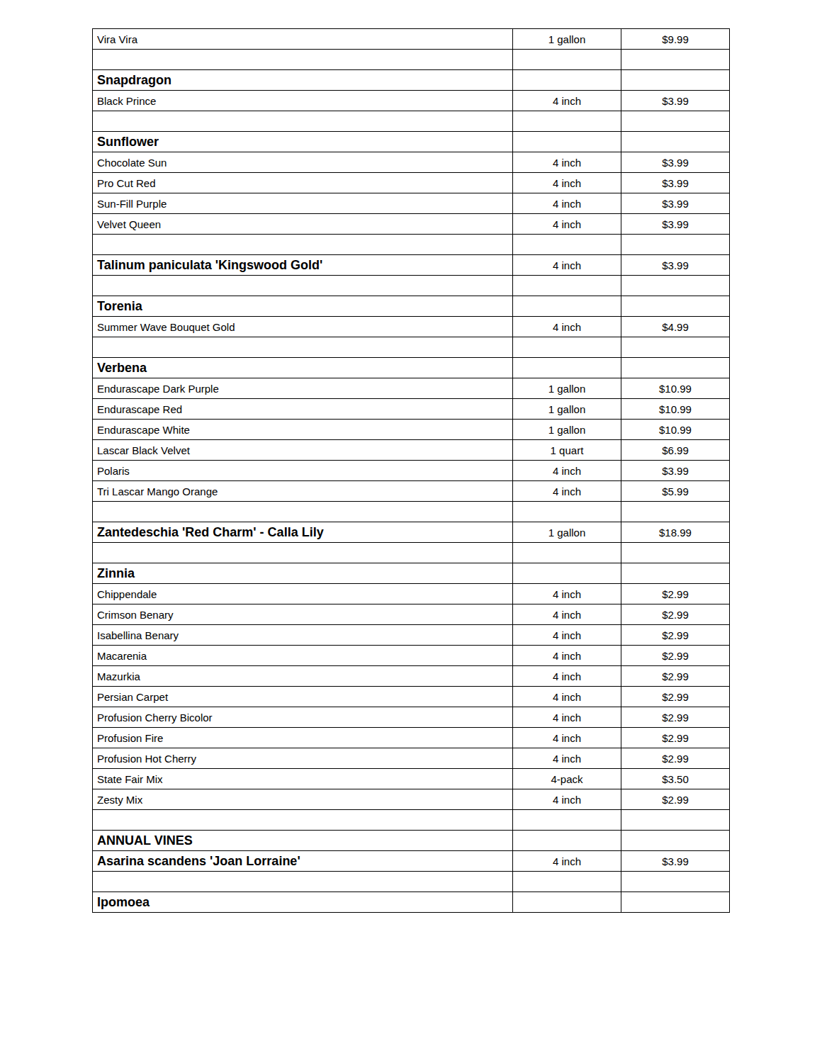| Vira Vira | 1 gallon | $9.99 |
| Snapdragon | | |
| Black Prince | 4 inch | $3.99 |
| Sunflower | | |
| Chocolate Sun | 4 inch | $3.99 |
| Pro Cut Red | 4 inch | $3.99 |
| Sun-Fill Purple | 4 inch | $3.99 |
| Velvet Queen | 4 inch | $3.99 |
| Talinum paniculata 'Kingswood Gold' | 4 inch | $3.99 |
| Torenia | | |
| Summer Wave Bouquet Gold | 4 inch | $4.99 |
| Verbena | | |
| Endurascape Dark Purple | 1 gallon | $10.99 |
| Endurascape Red | 1 gallon | $10.99 |
| Endurascape White | 1 gallon | $10.99 |
| Lascar Black Velvet | 1 quart | $6.99 |
| Polaris | 4 inch | $3.99 |
| Tri Lascar Mango Orange | 4 inch | $5.99 |
| Zantedeschia 'Red Charm' - Calla Lily | 1 gallon | $18.99 |
| Zinnia | | |
| Chippendale | 4 inch | $2.99 |
| Crimson Benary | 4 inch | $2.99 |
| Isabellina Benary | 4 inch | $2.99 |
| Macarenia | 4 inch | $2.99 |
| Mazurkia | 4 inch | $2.99 |
| Persian Carpet | 4 inch | $2.99 |
| Profusion Cherry Bicolor | 4 inch | $2.99 |
| Profusion Fire | 4 inch | $2.99 |
| Profusion Hot Cherry | 4 inch | $2.99 |
| State Fair Mix | 4-pack | $3.50 |
| Zesty Mix | 4 inch | $2.99 |
| ANNUAL VINES | | |
| Asarina scandens 'Joan Lorraine' | 4 inch | $3.99 |
| Ipomoea | | |